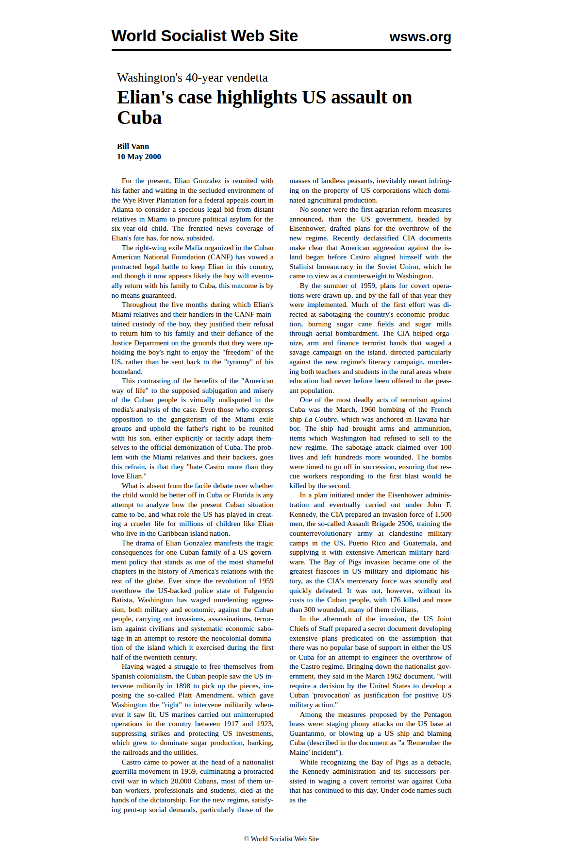World Socialist Web Site
wsws.org
Washington's 40-year vendetta
Elian's case highlights US assault on Cuba
Bill Vann
10 May 2000
For the present, Elian Gonzalez is reunited with his father and waiting in the secluded environment of the Wye River Plantation for a federal appeals court in Atlanta to consider a specious legal bid from distant relatives in Miami to procure political asylum for the six-year-old child. The frenzied news coverage of Elian's fate has, for now, subsided.
The right-wing exile Mafia organized in the Cuban American National Foundation (CANF) has vowed a protracted legal battle to keep Elian in this country, and though it now appears likely the boy will eventually return with his family to Cuba, this outcome is by no means guaranteed.
Throughout the five months during which Elian's Miami relatives and their handlers in the CANF maintained custody of the boy, they justified their refusal to return him to his family and their defiance of the Justice Department on the grounds that they were upholding the boy's right to enjoy the "freedom" of the US, rather than be sent back to the "tyranny" of his homeland.
This contrasting of the benefits of the "American way of life" to the supposed subjugation and misery of the Cuban people is virtually undisputed in the media's analysis of the case. Even those who express opposition to the gangsterism of the Miami exile groups and uphold the father's right to be reunited with his son, either explicitly or tacitly adapt themselves to the official demonization of Cuba. The problem with the Miami relatives and their backers, goes this refrain, is that they "hate Castro more than they love Elian."
What is absent from the facile debate over whether the child would be better off in Cuba or Florida is any attempt to analyze how the present Cuban situation came to be, and what role the US has played in creating a crueler life for millions of children like Elian who live in the Caribbean island nation.
The drama of Elian Gonzalez manifests the tragic consequences for one Cuban family of a US government policy that stands as one of the most shameful chapters in the history of America's relations with the rest of the globe. Ever since the revolution of 1959 overthrew the US-backed police state of Fulgencio Batista, Washington has waged unrelenting aggression, both military and economic, against the Cuban people, carrying out invasions, assassinations, terrorism against civilians and systematic economic sabotage in an attempt to restore the neocolonial domination of the island which it exercised during the first half of the twentieth century.
Having waged a struggle to free themselves from Spanish colonialism, the Cuban people saw the US intervene militarily in 1898 to pick up the pieces, imposing the so-called Platt Amendment, which gave Washington the "right" to intervene militarily whenever it saw fit. US marines carried out uninterrupted operations in the country between 1917 and 1923, suppressing strikes and protecting US investments, which grew to dominate sugar production, banking, the railroads and the utilities.
Castro came to power at the head of a nationalist guerrilla movement in 1959, culminating a protracted civil war in which 20,000 Cubans, most of them urban workers, professionals and students, died at the hands of the dictatorship. For the new regime, satisfying pent-up social demands, particularly those of the masses of landless peasants, inevitably meant infringing on the property of US corporations which dominated agricultural production.
No sooner were the first agrarian reform measures announced, than the US government, headed by Eisenhower, drafted plans for the overthrow of the new regime. Recently declassified CIA documents make clear that American aggression against the island began before Castro aligned himself with the Stalinist bureaucracy in the Soviet Union, which he came to view as a counterweight to Washington.
By the summer of 1959, plans for covert operations were drawn up, and by the fall of that year they were implemented. Much of the first effort was directed at sabotaging the country's economic production, burning sugar cane fields and sugar mills through aerial bombardment. The CIA helped organize, arm and finance terrorist bands that waged a savage campaign on the island, directed particularly against the new regime's literacy campaign, murdering both teachers and students in the rural areas where education had never before been offered to the peasant population.
One of the most deadly acts of terrorism against Cuba was the March, 1960 bombing of the French ship La Coubre, which was anchored in Havana harbor. The ship had brought arms and ammunition, items which Washington had refused to sell to the new regime. The sabotage attack claimed over 100 lives and left hundreds more wounded. The bombs were timed to go off in succession, ensuring that rescue workers responding to the first blast would be killed by the second.
In a plan initiated under the Eisenhower administration and eventually carried out under John F. Kennedy, the CIA prepared an invasion force of 1,500 men, the so-called Assault Brigade 2506, training the counterrevolutionary army at clandestine military camps in the US, Puerto Rico and Guatemala, and supplying it with extensive American military hardware. The Bay of Pigs invasion became one of the greatest fiascoes in US military and diplomatic history, as the CIA's mercenary force was soundly and quickly defeated. It was not, however, without its costs to the Cuban people, with 176 killed and more than 300 wounded, many of them civilians.
In the aftermath of the invasion, the US Joint Chiefs of Staff prepared a secret document developing extensive plans predicated on the assumption that there was no popular base of support in either the US or Cuba for an attempt to engineer the overthrow of the Castro regime. Bringing down the nationalist government, they said in the March 1962 document, "will require a decision by the United States to develop a Cuban 'provocation' as justification for positive US military action."
Among the measures proposed by the Pentagon brass were: staging phony attacks on the US base at Guantanmo, or blowing up a US ship and blaming Cuba (described in the document as "a 'Remember the Maine' incident").
While recognizing the Bay of Pigs as a debacle, the Kennedy administration and its successors persisted in waging a covert terrorist war against Cuba that has continued to this day. Under code names such as the
© World Socialist Web Site